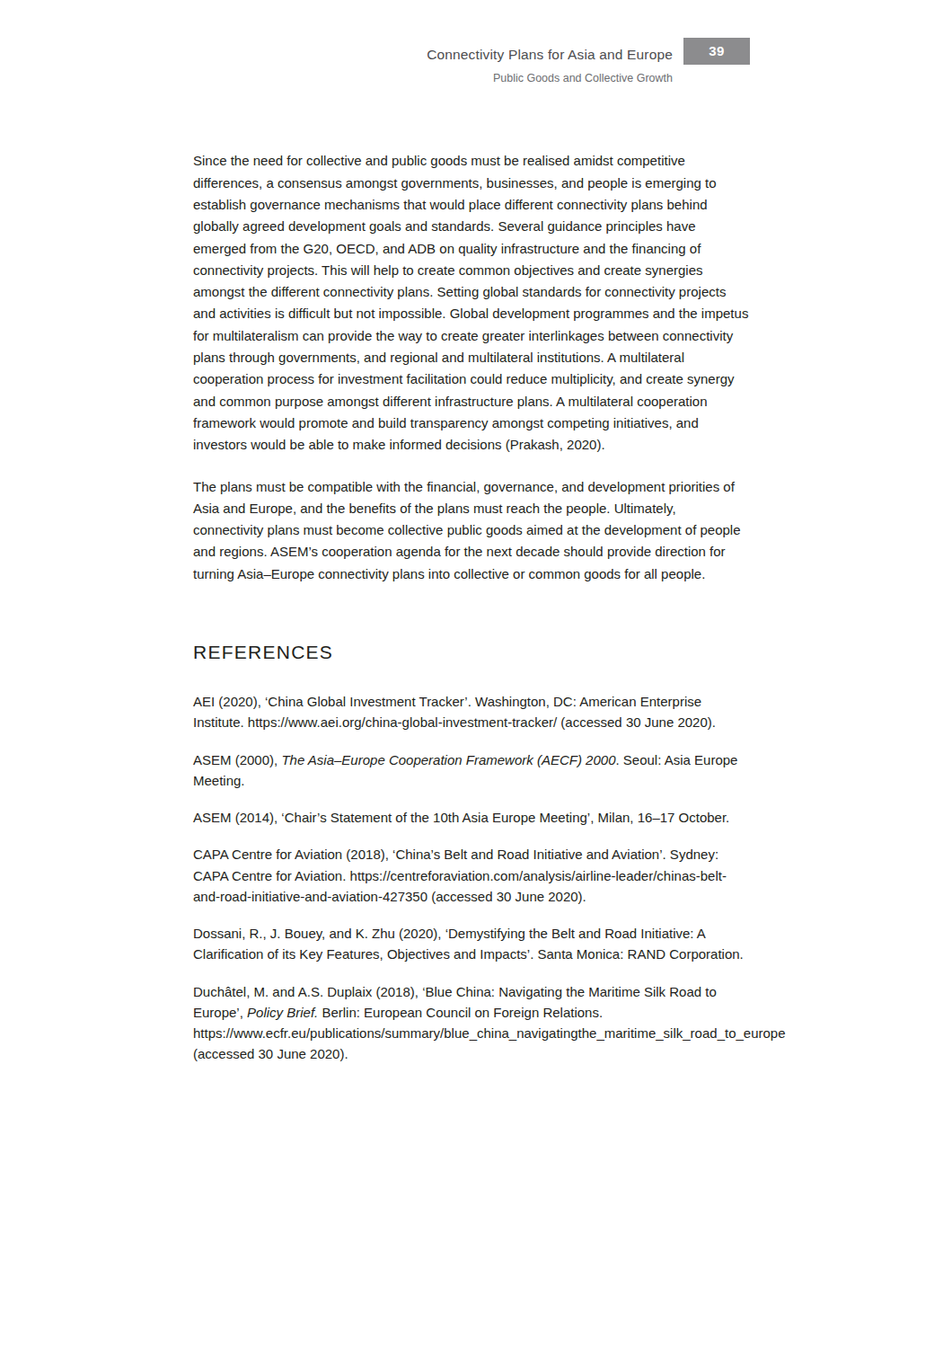39
Connectivity Plans for Asia and Europe Public Goods and Collective Growth
Since the need for collective and public goods must be realised amidst competitive differences, a consensus amongst governments, businesses, and people is emerging to establish governance mechanisms that would place different connectivity plans behind globally agreed development goals and standards. Several guidance principles have emerged from the G20, OECD, and ADB on quality infrastructure and the financing of connectivity projects. This will help to create common objectives and create synergies amongst the different connectivity plans. Setting global standards for connectivity projects and activities is difficult but not impossible. Global development programmes and the impetus for multilateralism can provide the way to create greater interlinkages between connectivity plans through governments, and regional and multilateral institutions. A multilateral cooperation process for investment facilitation could reduce multiplicity, and create synergy and common purpose amongst different infrastructure plans. A multilateral cooperation framework would promote and build transparency amongst competing initiatives, and investors would be able to make informed decisions (Prakash, 2020).
The plans must be compatible with the financial, governance, and development priorities of Asia and Europe, and the benefits of the plans must reach the people. Ultimately, connectivity plans must become collective public goods aimed at the development of people and regions. ASEM’s cooperation agenda for the next decade should provide direction for turning Asia–Europe connectivity plans into collective or common goods for all people.
REFERENCES
AEI (2020), ‘China Global Investment Tracker’. Washington, DC: American Enterprise Institute. https://www.aei.org/china-global-investment-tracker/ (accessed 30 June 2020).
ASEM (2000), The Asia–Europe Cooperation Framework (AECF) 2000. Seoul: Asia Europe Meeting.
ASEM (2014), ‘Chair’s Statement of the 10th Asia Europe Meeting’, Milan, 16–17 October.
CAPA Centre for Aviation (2018), ‘China’s Belt and Road Initiative and Aviation’. Sydney: CAPA Centre for Aviation. https://centreforaviation.com/analysis/airline-leader/chinas-belt-and-road-initiative-and-aviation-427350 (accessed 30 June 2020).
Dossani, R., J. Bouey, and K. Zhu (2020), ‘Demystifying the Belt and Road Initiative: A Clarification of its Key Features, Objectives and Impacts’. Santa Monica: RAND Corporation.
Duchâtel, M. and A.S. Duplaix (2018), ‘Blue China: Navigating the Maritime Silk Road to Europe’, Policy Brief. Berlin: European Council on Foreign Relations. https://www.ecfr.eu/publications/summary/blue_china_navigatingthe_maritime_silk_road_to_europe (accessed 30 June 2020).